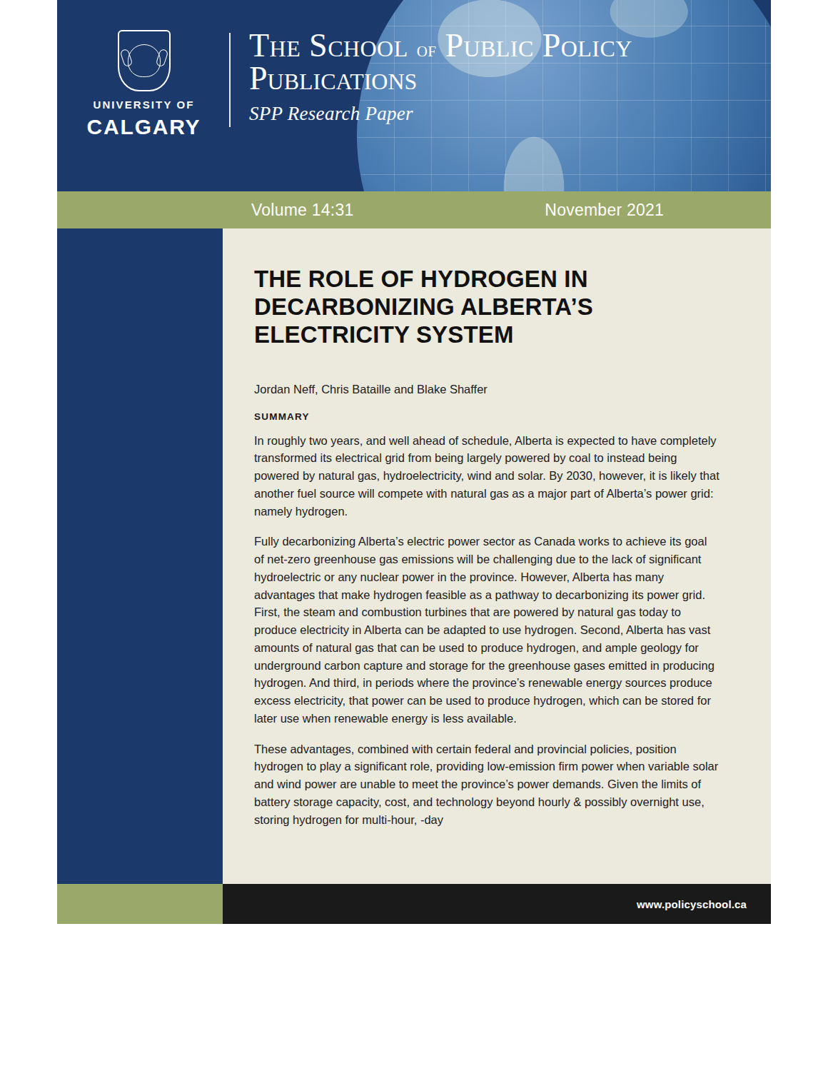UNIVERSITY OFCALGARY
The School of Public Policy
Publications
SPP Research Paper
Volume 14:31
November 2021
The Role of Hydrogen in Decarbonizing Alberta’s Electricity System
Jordan Neff, Chris Bataille and Blake Shaffer
Summary
In roughly two years, and well ahead of schedule, Alberta is expected to have completely transformed its electrical grid from being largely powered by coal to instead being powered by natural gas, hydroelectricity, wind and solar. By 2030, however, it is likely that another fuel source will compete with natural gas as a major part of Alberta’s power grid: namely hydrogen.
Fully decarbonizing Alberta’s electric power sector as Canada works to achieve its goal of net-zero greenhouse gas emissions will be challenging due to the lack of significant hydroelectric or any nuclear power in the province. However, Alberta has many advantages that make hydrogen feasible as a pathway to decarbonizing its power grid. First, the steam and combustion turbines that are powered by natural gas today to produce electricity in Alberta can be adapted to use hydrogen. Second, Alberta has vast amounts of natural gas that can be used to produce hydrogen, and ample geology for underground carbon capture and storage for the greenhouse gases emitted in producing hydrogen. And third, in periods where the province’s renewable energy sources produce excess electricity, that power can be used to produce hydrogen, which can be stored for later use when renewable energy is less available.
These advantages, combined with certain federal and provincial policies, position hydrogen to play a significant role, providing low-emission firm power when variable solar and wind power are unable to meet the province’s power demands. Given the limits of battery storage capacity, cost, and technology beyond hourly & possibly overnight use, storing hydrogen for multi-hour, -day
www.policyschool.ca